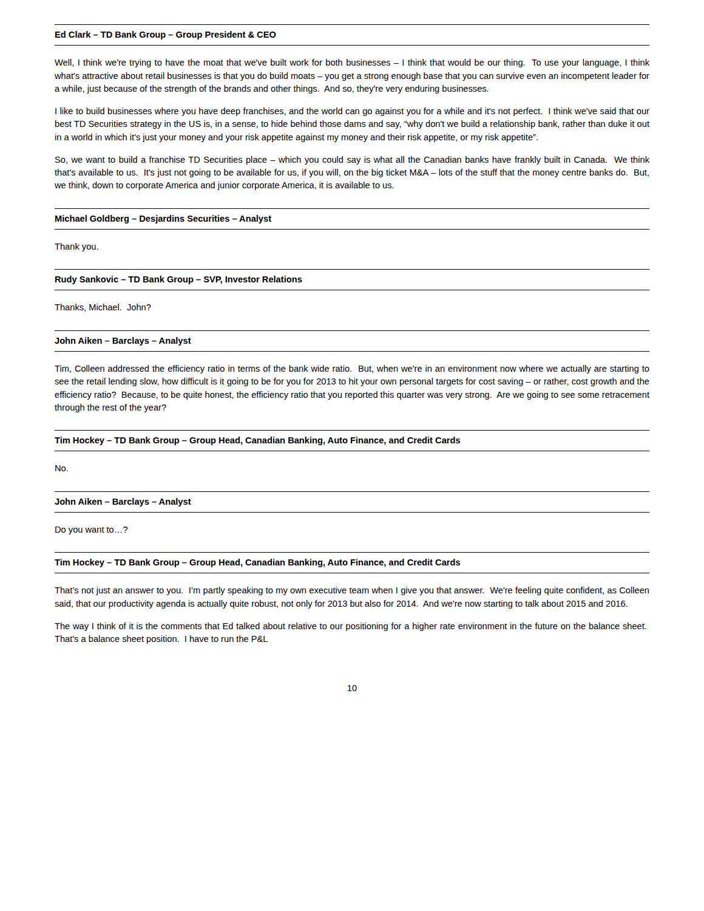Ed Clark – TD Bank Group – Group President & CEO
Well, I think we're trying to have the moat that we've built work for both businesses – I think that would be our thing. To use your language, I think what's attractive about retail businesses is that you do build moats – you get a strong enough base that you can survive even an incompetent leader for a while, just because of the strength of the brands and other things. And so, they're very enduring businesses.
I like to build businesses where you have deep franchises, and the world can go against you for a while and it's not perfect. I think we've said that our best TD Securities strategy in the US is, in a sense, to hide behind those dams and say, “why don't we build a relationship bank, rather than duke it out in a world in which it's just your money and your risk appetite against my money and their risk appetite, or my risk appetite”.
So, we want to build a franchise TD Securities place – which you could say is what all the Canadian banks have frankly built in Canada. We think that's available to us. It's just not going to be available for us, if you will, on the big ticket M&A – lots of the stuff that the money centre banks do. But, we think, down to corporate America and junior corporate America, it is available to us.
Michael Goldberg – Desjardins Securities – Analyst
Thank you.
Rudy Sankovic – TD Bank Group – SVP, Investor Relations
Thanks, Michael. John?
John Aiken – Barclays – Analyst
Tim, Colleen addressed the efficiency ratio in terms of the bank wide ratio. But, when we're in an environment now where we actually are starting to see the retail lending slow, how difficult is it going to be for you for 2013 to hit your own personal targets for cost saving – or rather, cost growth and the efficiency ratio? Because, to be quite honest, the efficiency ratio that you reported this quarter was very strong. Are we going to see some retracement through the rest of the year?
Tim Hockey – TD Bank Group – Group Head, Canadian Banking, Auto Finance, and Credit Cards
No.
John Aiken – Barclays – Analyst
Do you want to…?
Tim Hockey – TD Bank Group – Group Head, Canadian Banking, Auto Finance, and Credit Cards
That’s not just an answer to you. I’m partly speaking to my own executive team when I give you that answer. We're feeling quite confident, as Colleen said, that our productivity agenda is actually quite robust, not only for 2013 but also for 2014. And we're now starting to talk about 2015 and 2016.
The way I think of it is the comments that Ed talked about relative to our positioning for a higher rate environment in the future on the balance sheet. That's a balance sheet position. I have to run the P&L
10